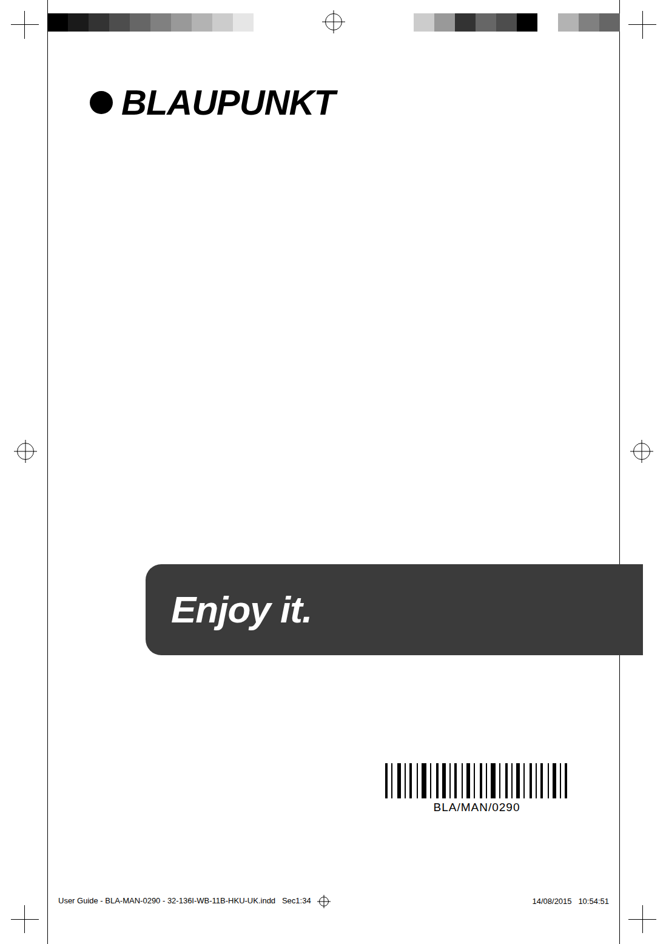BLAUPUNKT
Enjoy it.
BLA/MAN/0290
User Guide - BLA-MAN-0290 - 32-136I-WB-11B-HKU-UK.indd Sec1:34
14/08/2015 10:54:51